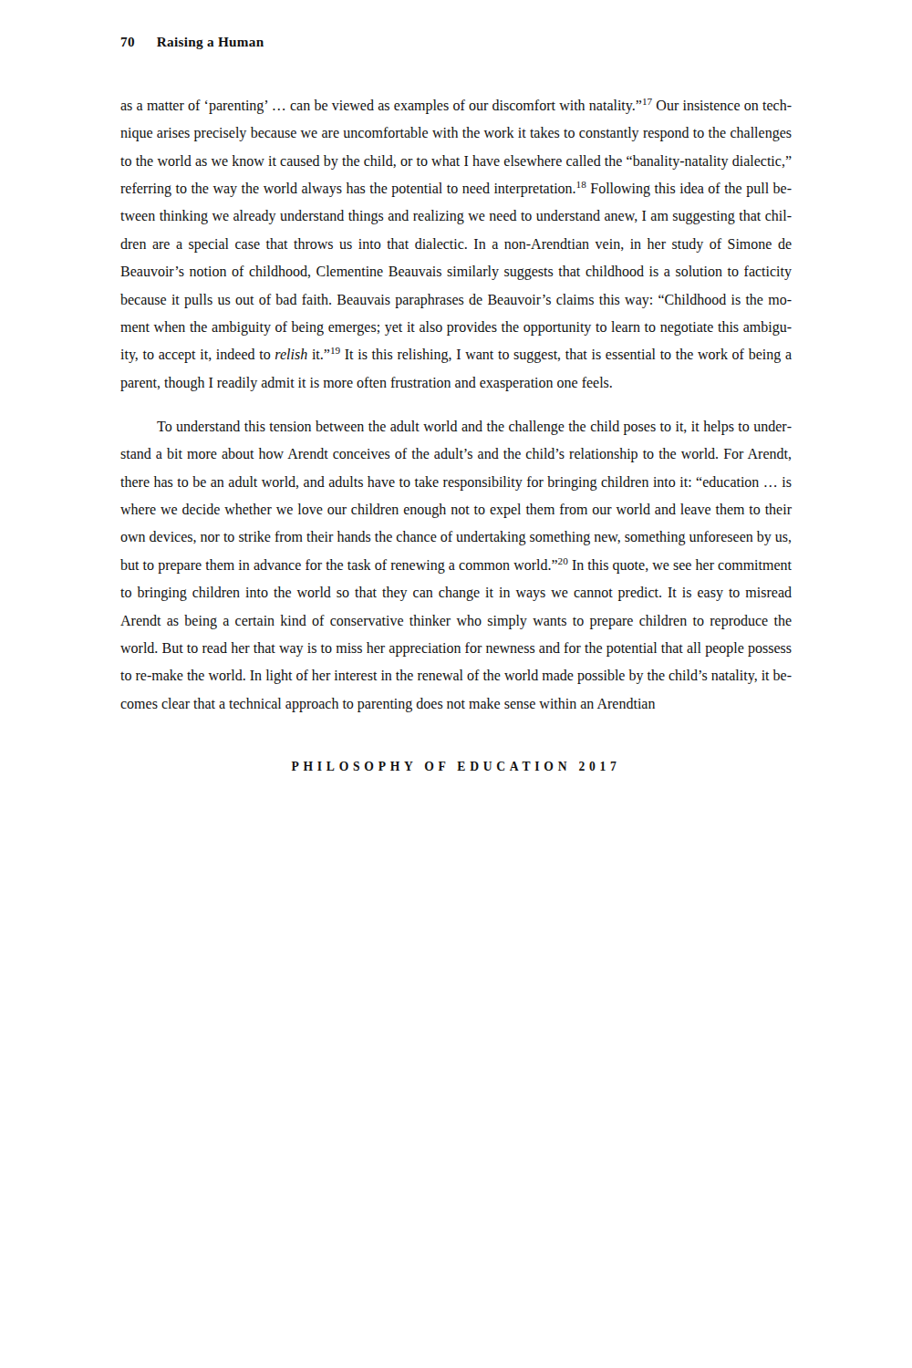70 Raising a Human
as a matter of ‘parenting’ … can be viewed as examples of our discomfort with natality.”17 Our insistence on technique arises precisely because we are uncomfortable with the work it takes to constantly respond to the challenges to the world as we know it caused by the child, or to what I have elsewhere called the “banality-natality dialectic,” referring to the way the world always has the potential to need interpretation.18 Following this idea of the pull between thinking we already understand things and realizing we need to understand anew, I am suggesting that children are a special case that throws us into that dialectic. In a non-Arendtian vein, in her study of Simone de Beauvoir’s notion of childhood, Clementine Beauvais similarly suggests that childhood is a solution to facticity because it pulls us out of bad faith. Beauvais paraphrases de Beauvoir’s claims this way: “Childhood is the moment when the ambiguity of being emerges; yet it also provides the opportunity to learn to negotiate this ambiguity, to accept it, indeed to relish it.”19 It is this relishing, I want to suggest, that is essential to the work of being a parent, though I readily admit it is more often frustration and exasperation one feels.
To understand this tension between the adult world and the challenge the child poses to it, it helps to understand a bit more about how Arendt conceives of the adult’s and the child’s relationship to the world. For Arendt, there has to be an adult world, and adults have to take responsibility for bringing children into it: “education … is where we decide whether we love our children enough not to expel them from our world and leave them to their own devices, nor to strike from their hands the chance of undertaking something new, something unforeseen by us, but to prepare them in advance for the task of renewing a common world.”20 In this quote, we see her commitment to bringing children into the world so that they can change it in ways we cannot predict. It is easy to misread Arendt as being a certain kind of conservative thinker who simply wants to prepare children to reproduce the world. But to read her that way is to miss her appreciation for newness and for the potential that all people possess to re-make the world. In light of her interest in the renewal of the world made possible by the child’s natality, it becomes clear that a technical approach to parenting does not make sense within an Arendtian
Philosophy of Education 2017